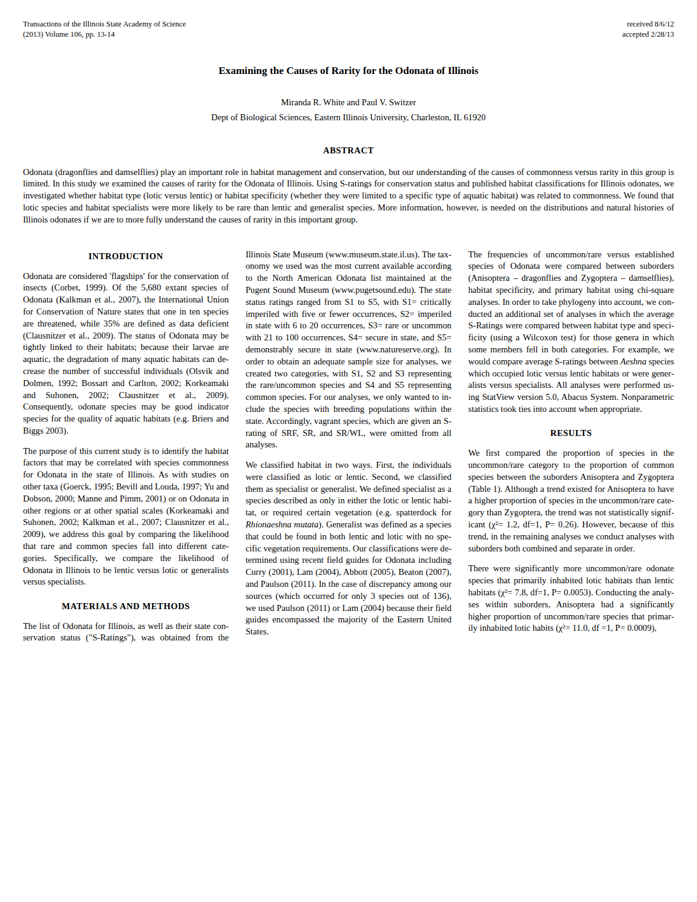Transactions of the Illinois State Academy of Science
(2013) Volume 106, pp. 13-14
received 8/6/12
accepted 2/28/13
Examining the Causes of Rarity for the Odonata of Illinois
Miranda R. White and Paul V. Switzer
Dept of Biological Sciences, Eastern Illinois University, Charleston, IL 61920
ABSTRACT
Odonata (dragonflies and damselflies) play an important role in habitat management and conservation, but our understanding of the causes of commonness versus rarity in this group is limited. In this study we examined the causes of rarity for the Odonata of Illinois. Using S-ratings for conservation status and published habitat classifications for Illinois odonates, we investigated whether habitat type (lotic versus lentic) or habitat specificity (whether they were limited to a specific type of aquatic habitat) was related to commonness. We found that lotic species and habitat specialists were more likely to be rare than lentic and generalist species. More information, however, is needed on the distributions and natural histories of Illinois odonates if we are to more fully understand the causes of rarity in this important group.
INTRODUCTION
Odonata are considered 'flagships' for the conservation of insects (Corbet, 1999). Of the 5,680 extant species of Odonata (Kalkman et al., 2007), the International Union for Conservation of Nature states that one in ten species are threatened, while 35% are defined as data deficient (Clausnitzer et al., 2009). The status of Odonata may be tightly linked to their habitats; because their larvae are aquatic, the degradation of many aquatic habitats can decrease the number of successful individuals (Olsvik and Dolmen, 1992; Bossart and Carlton, 2002; Korkeamaki and Suhonen, 2002; Clausnitzer et al., 2009). Consequently, odonate species may be good indicator species for the quality of aquatic habitats (e.g. Briers and Biggs 2003).
The purpose of this current study is to identify the habitat factors that may be correlated with species commonness for Odonata in the state of Illinois. As with studies on other taxa (Goerck, 1995; Bevill and Louda, 1997; Yu and Dobson, 2000; Manne and Pimm, 2001) or on Odonata in other regions or at other spatial scales (Korkeamaki and Suhonen, 2002; Kalkman et al., 2007; Clausnitzer et al., 2009), we address this goal by comparing the likelihood that rare and common species fall into different categories. Specifically, we compare the likelihood of Odonata in Illinois to be lentic versus lotic or generalists versus specialists.
MATERIALS AND METHODS
The list of Odonata for Illinois, as well as their state conservation status ("S-Ratings"), was obtained from the Illinois State Museum (www.museum.state.il.us). The taxonomy we used was the most current available according to the North American Odonata list maintained at the Pugent Sound Museum (www.pugetsound.edu). The state status ratings ranged from S1 to S5, with S1= critically imperiled with five or fewer occurrences, S2= imperiled in state with 6 to 20 occurrences, S3= rare or uncommon with 21 to 100 occurrences, S4= secure in state, and S5= demonstrably secure in state (www.natureserve.org). In order to obtain an adequate sample size for analyses, we created two categories, with S1, S2 and S3 representing the rare/uncommon species and S4 and S5 representing common species. For our analyses, we only wanted to include the species with breeding populations within the state. Accordingly, vagrant species, which are given an S-rating of SRF, SR, and SR/WL, were omitted from all analyses.
We classified habitat in two ways. First, the individuals were classified as lotic or lentic. Second, we classified them as specialist or generalist. We defined specialist as a species described as only in either the lotic or lentic habitat, or required certain vegetation (e.g. spatterdock for Rhionaeshna mutata). Generalist was defined as a species that could be found in both lentic and lotic with no specific vegetation requirements. Our classifications were determined using recent field guides for Odonata including Curry (2001), Lam (2004), Abbott (2005), Beaton (2007), and Paulson (2011). In the case of discrepancy among our sources (which occurred for only 3 species out of 136), we used Paulson (2011) or Lam (2004) because their field guides encompassed the majority of the Eastern United States.
The frequencies of uncommon/rare versus established species of Odonata were compared between suborders (Anisoptera – dragonflies and Zygoptera – damselflies), habitat specificity, and primary habitat using chi-square analyses. In order to take phylogeny into account, we conducted an additional set of analyses in which the average S-Ratings were compared between habitat type and specificity (using a Wilcoxon test) for those genera in which some members fell in both categories. For example, we would compare average S-ratings between Aeshna species which occupied lotic versus lentic habitats or were generalists versus specialists. All analyses were performed using StatView version 5.0, Abacus System. Nonparametric statistics took ties into account when appropriate.
RESULTS
We first compared the proportion of species in the uncommon/rare category to the proportion of common species between the suborders Anisoptera and Zygoptera (Table 1). Although a trend existed for Anisoptera to have a higher proportion of species in the uncommon/rare category than Zygoptera, the trend was not statistically significant (χ²= 1.2, df=1, P= 0.26). However, because of this trend, in the remaining analyses we conduct analyses with suborders both combined and separate in order.
There were significantly more uncommon/rare odonate species that primarily inhabited lotic habitats than lentic habitats (χ²= 7.8, df=1, P= 0.0053). Conducting the analyses within suborders, Anisoptera had a significantly higher proportion of uncommon/rare species that primarily inhabited lotic habits (χ²= 11.0, df =1, P= 0.0009),